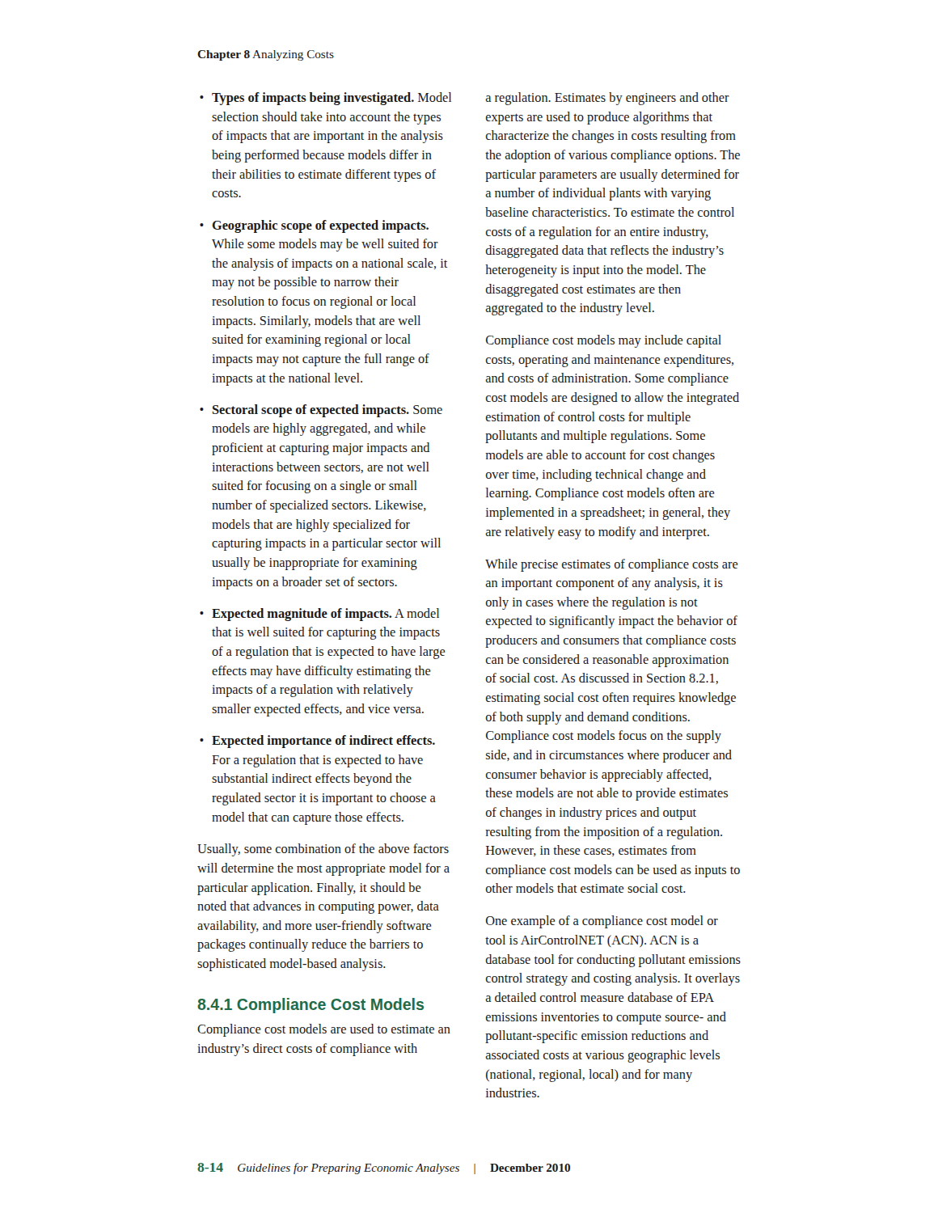Chapter 8 Analyzing Costs
Types of impacts being investigated. Model selection should take into account the types of impacts that are important in the analysis being performed because models differ in their abilities to estimate different types of costs.
Geographic scope of expected impacts. While some models may be well suited for the analysis of impacts on a national scale, it may not be possible to narrow their resolution to focus on regional or local impacts. Similarly, models that are well suited for examining regional or local impacts may not capture the full range of impacts at the national level.
Sectoral scope of expected impacts. Some models are highly aggregated, and while proficient at capturing major impacts and interactions between sectors, are not well suited for focusing on a single or small number of specialized sectors. Likewise, models that are highly specialized for capturing impacts in a particular sector will usually be inappropriate for examining impacts on a broader set of sectors.
Expected magnitude of impacts. A model that is well suited for capturing the impacts of a regulation that is expected to have large effects may have difficulty estimating the impacts of a regulation with relatively smaller expected effects, and vice versa.
Expected importance of indirect effects. For a regulation that is expected to have substantial indirect effects beyond the regulated sector it is important to choose a model that can capture those effects.
Usually, some combination of the above factors will determine the most appropriate model for a particular application. Finally, it should be noted that advances in computing power, data availability, and more user-friendly software packages continually reduce the barriers to sophisticated model-based analysis.
8.4.1 Compliance Cost Models
Compliance cost models are used to estimate an industry’s direct costs of compliance with
a regulation. Estimates by engineers and other experts are used to produce algorithms that characterize the changes in costs resulting from the adoption of various compliance options. The particular parameters are usually determined for a number of individual plants with varying baseline characteristics. To estimate the control costs of a regulation for an entire industry, disaggregated data that reflects the industry’s heterogeneity is input into the model. The disaggregated cost estimates are then aggregated to the industry level.
Compliance cost models may include capital costs, operating and maintenance expenditures, and costs of administration. Some compliance cost models are designed to allow the integrated estimation of control costs for multiple pollutants and multiple regulations. Some models are able to account for cost changes over time, including technical change and learning. Compliance cost models often are implemented in a spreadsheet; in general, they are relatively easy to modify and interpret.
While precise estimates of compliance costs are an important component of any analysis, it is only in cases where the regulation is not expected to significantly impact the behavior of producers and consumers that compliance costs can be considered a reasonable approximation of social cost. As discussed in Section 8.2.1, estimating social cost often requires knowledge of both supply and demand conditions. Compliance cost models focus on the supply side, and in circumstances where producer and consumer behavior is appreciably affected, these models are not able to provide estimates of changes in industry prices and output resulting from the imposition of a regulation. However, in these cases, estimates from compliance cost models can be used as inputs to other models that estimate social cost.
One example of a compliance cost model or tool is AirControlNET (ACN). ACN is a database tool for conducting pollutant emissions control strategy and costing analysis. It overlays a detailed control measure database of EPA emissions inventories to compute source- and pollutant-specific emission reductions and associated costs at various geographic levels (national, regional, local) and for many industries.
8-14 Guidelines for Preparing Economic Analyses | December 2010